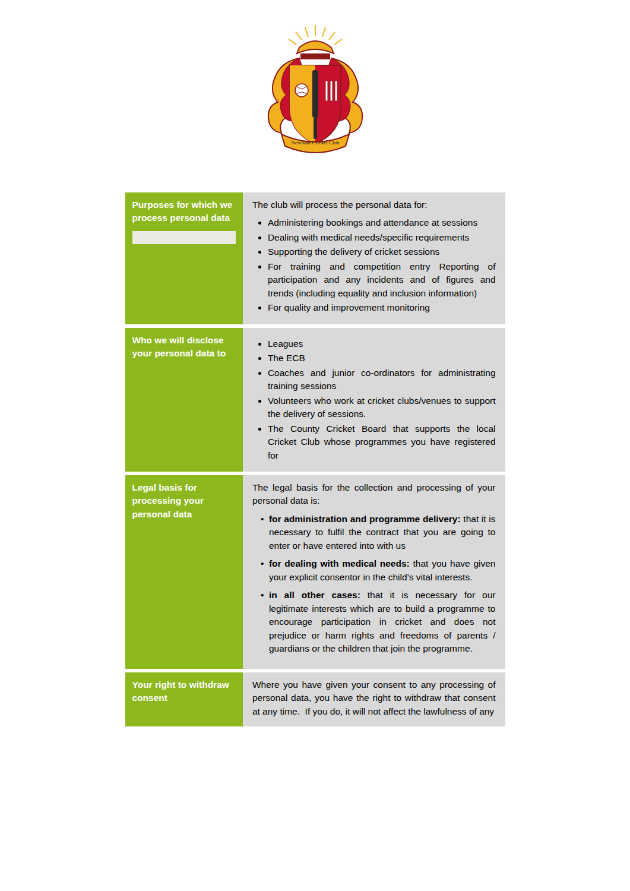Newham Cricket Club
| Purposes for which we process personal data | The club will process the personal data for: Administering bookings and attendance at sessions Dealing with medical needs/specific requirements Supporting the delivery of cricket sessions For training and competition entry Reporting of participation and any incidents and of figures and trends (including equality and inclusion information) For quality and improvement monitoring |
| Who we will disclose your personal data to | Leagues The ECB Coaches and junior co-ordinators for administrating training sessions Volunteers who work at cricket clubs/venues to support the delivery of sessions. The County Cricket Board that supports the local Cricket Club whose programmes you have registered for |
| Legal basis for processing your personal data | The legal basis for the collection and processing of your personal data is: for administration and programme delivery: that it is necessary to fulfil the contract that you are going to enter or have entered into with us for dealing with medical needs: that you have given your explicit consentor in the child’s vital interests. in all other cases: that it is necessary for our legitimate interests which are to build a programme to encourage participation in cricket and does not prejudice or harm rights and freedoms of parents / guardians or the children that join the programme. |
| Your right to withdraw consent | Where you have given your consent to any processing of personal data, you have the right to withdraw that consent at any time. If you do, it will not affect the lawfulness of any |